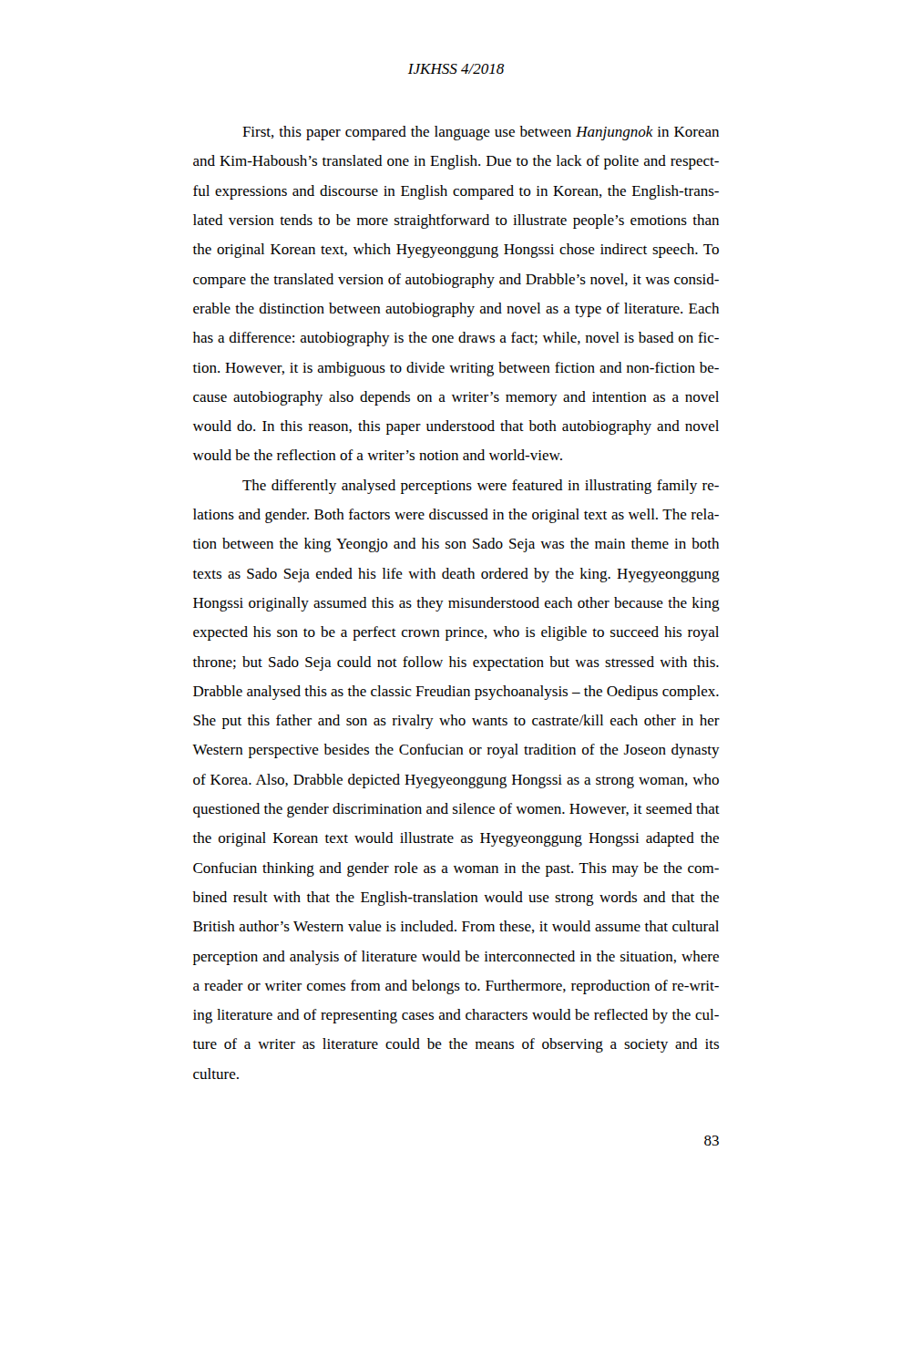IJKHSS 4/2018
First, this paper compared the language use between Hanjungnok in Korean and Kim-Haboush’s translated one in English. Due to the lack of polite and respectful expressions and discourse in English compared to in Korean, the English-translated version tends to be more straightforward to illustrate people’s emotions than the original Korean text, which Hyegyeonggung Hongssi chose indirect speech. To compare the translated version of autobiography and Drabble’s novel, it was considerable the distinction between autobiography and novel as a type of literature. Each has a difference: autobiography is the one draws a fact; while, novel is based on fiction. However, it is ambiguous to divide writing between fiction and non-fiction because autobiography also depends on a writer’s memory and intention as a novel would do. In this reason, this paper understood that both autobiography and novel would be the reflection of a writer’s notion and world-view.
The differently analysed perceptions were featured in illustrating family relations and gender. Both factors were discussed in the original text as well. The relation between the king Yeongjo and his son Sado Seja was the main theme in both texts as Sado Seja ended his life with death ordered by the king. Hyegyeonggung Hongssi originally assumed this as they misunderstood each other because the king expected his son to be a perfect crown prince, who is eligible to succeed his royal throne; but Sado Seja could not follow his expectation but was stressed with this. Drabble analysed this as the classic Freudian psychoanalysis – the Oedipus complex. She put this father and son as rivalry who wants to castrate/kill each other in her Western perspective besides the Confucian or royal tradition of the Joseon dynasty of Korea. Also, Drabble depicted Hyegyeonggung Hongssi as a strong woman, who questioned the gender discrimination and silence of women. However, it seemed that the original Korean text would illustrate as Hyegyeonggung Hongssi adapted the Confucian thinking and gender role as a woman in the past. This may be the combined result with that the English-translation would use strong words and that the British author’s Western value is included. From these, it would assume that cultural perception and analysis of literature would be interconnected in the situation, where a reader or writer comes from and belongs to. Furthermore, reproduction of re-writing literature and of representing cases and characters would be reflected by the culture of a writer as literature could be the means of observing a society and its culture.
83